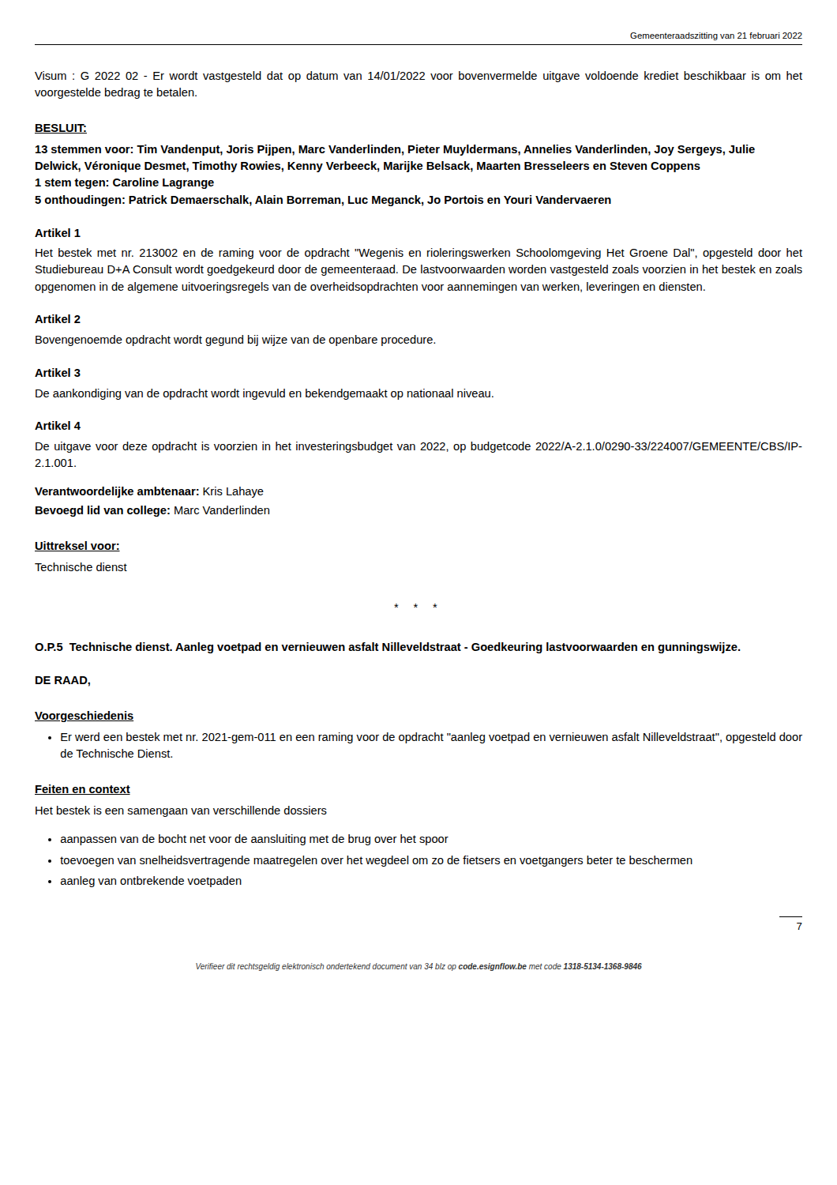Gemeenteraadszitting van 21 februari 2022
Visum : G 2022 02 - Er wordt vastgesteld dat op datum van 14/01/2022 voor bovenvermelde uitgave voldoende krediet beschikbaar is om het voorgestelde bedrag te betalen.
BESLUIT:
13 stemmen voor: Tim Vandenput, Joris Pijpen, Marc Vanderlinden, Pieter Muyldermans, Annelies Vanderlinden, Joy Sergeys, Julie Delwick, Véronique Desmet, Timothy Rowies, Kenny Verbeeck, Marijke Belsack, Maarten Bresseleers en Steven Coppens 1 stem tegen: Caroline Lagrange 5 onthoudingen: Patrick Demaerschalk, Alain Borreman, Luc Meganck, Jo Portois en Youri Vandervaeren
Artikel 1
Het bestek met nr. 213002 en de raming voor de opdracht "Wegenis en rioleringswerken Schoolomgeving Het Groene Dal", opgesteld door het Studiebureau D+A Consult wordt goedgekeurd door de gemeenteraad. De lastvoorwaarden worden vastgesteld zoals voorzien in het bestek en zoals opgenomen in de algemene uitvoeringsregels van de overheidsopdrachten voor aannemingen van werken, leveringen en diensten.
Artikel 2
Bovengenoemde opdracht wordt gegund bij wijze van de openbare procedure.
Artikel 3
De aankondiging van de opdracht wordt ingevuld en bekendgemaakt op nationaal niveau.
Artikel 4
De uitgave voor deze opdracht is voorzien in het investeringsbudget van 2022, op budgetcode 2022/A-2.1.0/0290-33/224007/GEMEENTE/CBS/IP-2.1.001.
Verantwoordelijke ambtenaar: Kris Lahaye
Bevoegd lid van college: Marc Vanderlinden
Uittreksel voor:
Technische dienst
* * *
O.P.5 Technische dienst. Aanleg voetpad en vernieuwen asfalt Nilleveldstraat - Goedkeuring lastvoorwaarden en gunningswijze.
DE RAAD,
Voorgeschiedenis
Er werd een bestek met nr. 2021-gem-011 en een raming voor de opdracht "aanleg voetpad en vernieuwen asfalt Nilleveldstraat", opgesteld door de Technische Dienst.
Feiten en context
Het bestek is een samengaan van verschillende dossiers
aanpassen van de bocht net voor de aansluiting met de brug over het spoor
toevoegen van snelheidsvertragende maatregelen over het wegdeel om zo de fietsers en voetgangers beter te beschermen
aanleg van ontbrekende voetpaden
7
Verifieer dit rechtsgeldig elektronisch ondertekend document van 34 blz op code.esignflow.be met code 1318-5134-1368-9846